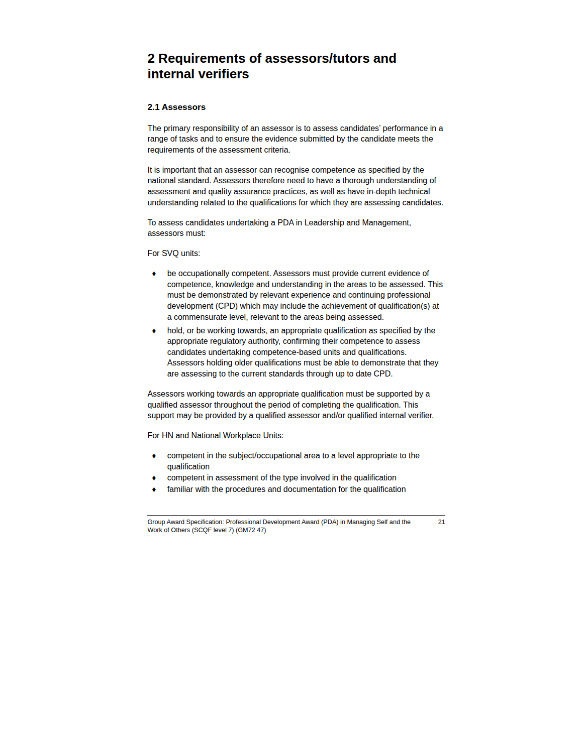2 Requirements of assessors/tutors and internal verifiers
2.1 Assessors
The primary responsibility of an assessor is to assess candidates’ performance in a range of tasks and to ensure the evidence submitted by the candidate meets the requirements of the assessment criteria.
It is important that an assessor can recognise competence as specified by the national standard. Assessors therefore need to have a thorough understanding of assessment and quality assurance practices, as well as have in-depth technical understanding related to the qualifications for which they are assessing candidates.
To assess candidates undertaking a PDA in Leadership and Management, assessors must:
For SVQ units:
be occupationally competent. Assessors must provide current evidence of competence, knowledge and understanding in the areas to be assessed. This must be demonstrated by relevant experience and continuing professional development (CPD) which may include the achievement of qualification(s) at a commensurate level, relevant to the areas being assessed.
hold, or be working towards, an appropriate qualification as specified by the appropriate regulatory authority, confirming their competence to assess candidates undertaking competence-based units and qualifications. Assessors holding older qualifications must be able to demonstrate that they are assessing to the current standards through up to date CPD.
Assessors working towards an appropriate qualification must be supported by a qualified assessor throughout the period of completing the qualification. This support may be provided by a qualified assessor and/or qualified internal verifier.
For HN and National Workplace Units:
competent in the subject/occupational area to a level appropriate to the qualification
competent in assessment of the type involved in the qualification
familiar with the procedures and documentation for the qualification
Group Award Specification: Professional Development Award (PDA) in Managing Self and the Work of Others (SCQF level 7) (GM72 47)
21